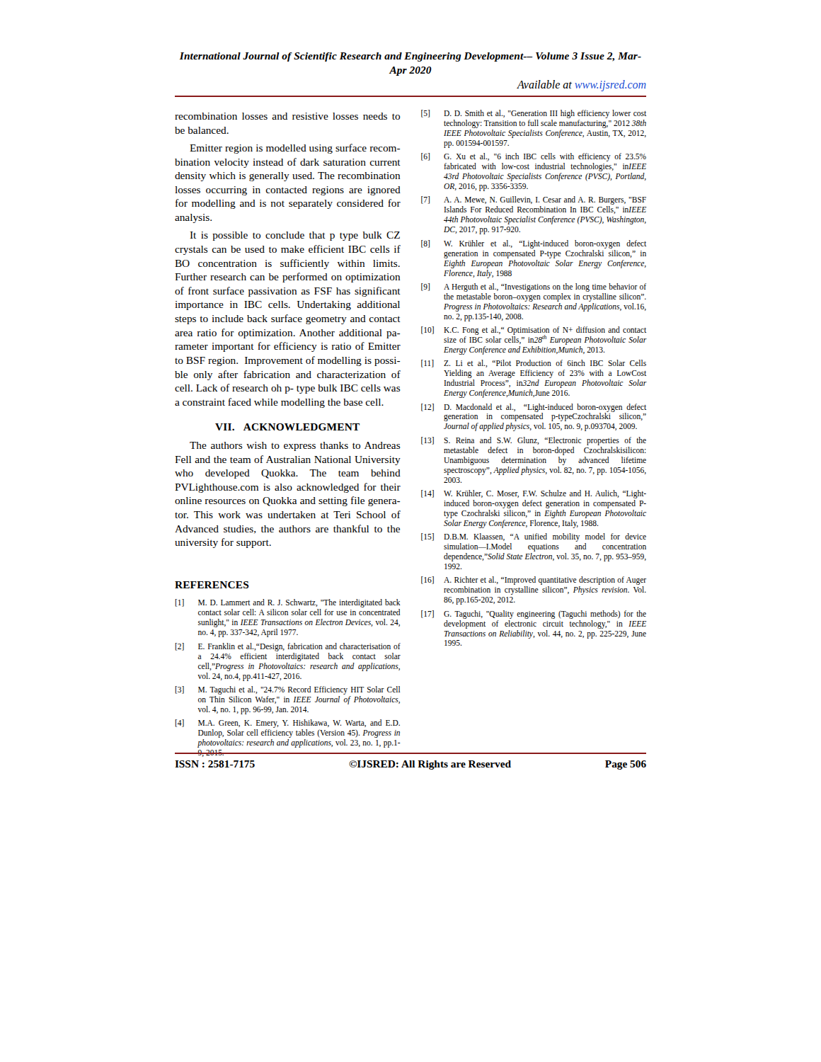International Journal of Scientific Research and Engineering Development-– Volume 3 Issue 2, Mar-Apr 2020
Available at www.ijsred.com
recombination losses and resistive losses needs to be balanced.
Emitter region is modelled using surface recombination velocity instead of dark saturation current density which is generally used. The recombination losses occurring in contacted regions are ignored for modelling and is not separately considered for analysis.
It is possible to conclude that p type bulk CZ crystals can be used to make efficient IBC cells if BO concentration is sufficiently within limits. Further research can be performed on optimization of front surface passivation as FSF has significant importance in IBC cells. Undertaking additional steps to include back surface geometry and contact area ratio for optimization. Another additional parameter important for efficiency is ratio of Emitter to BSF region. Improvement of modelling is possible only after fabrication and characterization of cell. Lack of research oh p- type bulk IBC cells was a constraint faced while modelling the base cell.
VII. ACKNOWLEDGMENT
The authors wish to express thanks to Andreas Fell and the team of Australian National University who developed Quokka. The team behind PVLighthouse.com is also acknowledged for their online resources on Quokka and setting file generator. This work was undertaken at Teri School of Advanced studies, the authors are thankful to the university for support.
REFERENCES
[1] M. D. Lammert and R. J. Schwartz, "The interdigitated back contact solar cell: A silicon solar cell for use in concentrated sunlight," in IEEE Transactions on Electron Devices, vol. 24, no. 4, pp. 337-342, April 1977.
[2] E. Franklin et al.,“Design, fabrication and characterisation of a 24.4% efficient interdigitated back contact solar cell,”Progress in Photovoltaics: research and applications, vol. 24, no.4, pp.411-427, 2016.
[3] M. Taguchi et al., "24.7% Record Efficiency HIT Solar Cell on Thin Silicon Wafer," in IEEE Journal of Photovoltaics, vol. 4, no. 1, pp. 96-99, Jan. 2014.
[4] M.A. Green, K. Emery, Y. Hishikawa, W. Warta, and E.D. Dunlop, Solar cell efficiency tables (Version 45). Progress in photovoltaics: research and applications, vol. 23, no. 1, pp.1-9, 2015.
[5] D. D. Smith et al., "Generation III high efficiency lower cost technology: Transition to full scale manufacturing," 2012 38th IEEE Photovoltaic Specialists Conference, Austin, TX, 2012, pp. 001594-001597.
[6] G. Xu et al., "6 inch IBC cells with efficiency of 23.5% fabricated with low-cost industrial technologies," inIEEE 43rd Photovoltaic Specialists Conference (PVSC), Portland, OR, 2016, pp. 3356-3359.
[7] A. A. Mewe, N. Guillevin, I. Cesar and A. R. Burgers, "BSF Islands For Reduced Recombination In IBC Cells," inIEEE 44th Photovoltaic Specialist Conference (PVSC), Washington, DC, 2017, pp. 917-920.
[8] W. Krühler et al., “Light-induced boron-oxygen defect generation in compensated P-type Czochralski silicon,” in Eighth European Photovoltaic Solar Energy Conference, Florence, Italy, 1988
[9] A Herguth et al., “Investigations on the long time behavior of the metastable boron–oxygen complex in crystalline silicon”. Progress in Photovoltaics: Research and Applications, vol.16, no. 2, pp.135-140, 2008.
[10] K.C. Fong et al.,“ Optimisation of N+ diffusion and contact size of IBC solar cells,” in28th European Photovoltaic Solar Energy Conference and Exhibition,Munich, 2013.
[11] Z. Li et al., “Pilot Production of 6inch IBC Solar Cells Yielding an Average Efficiency of 23% with a LowCost Industrial Process”, in32nd European Photovoltaic Solar Energy Conference,Munich,June 2016.
[12] D. Macdonald et al., “Light-induced boron-oxygen defect generation in compensated p-typeCzochralski silicon,” Journal of applied physics, vol. 105, no. 9, p.093704, 2009.
[13] S. Reina and S.W. Glunz, “Electronic properties of the metastable defect in boron-doped Czochralskisilicon: Unambiguous determination by advanced lifetime spectroscopy”, Applied physics, vol. 82, no. 7, pp. 1054-1056, 2003.
[14] W. Krühler, C. Moser, F.W. Schulze and H. Aulich, “Light-induced boron-oxygen defect generation in compensated P-type Czochralski silicon,” in Eighth European Photovoltaic Solar Energy Conference, Florence, Italy, 1988.
[15] D.B.M. Klaassen, “A unified mobility model for device simulation—I.Model equations and concentration dependence,”Solid State Electron, vol. 35, no. 7, pp. 953–959, 1992.
[16] A. Richter et al., “Improved quantitative description of Auger recombination in crystalline silicon”, Physics revision. Vol. 86, pp.165-202, 2012.
[17] G. Taguchi, "Quality engineering (Taguchi methods) for the development of electronic circuit technology," in IEEE Transactions on Reliability, vol. 44, no. 2, pp. 225-229, June 1995.
ISSN : 2581-7175
©IJSRED: All Rights are Reserved
Page 506